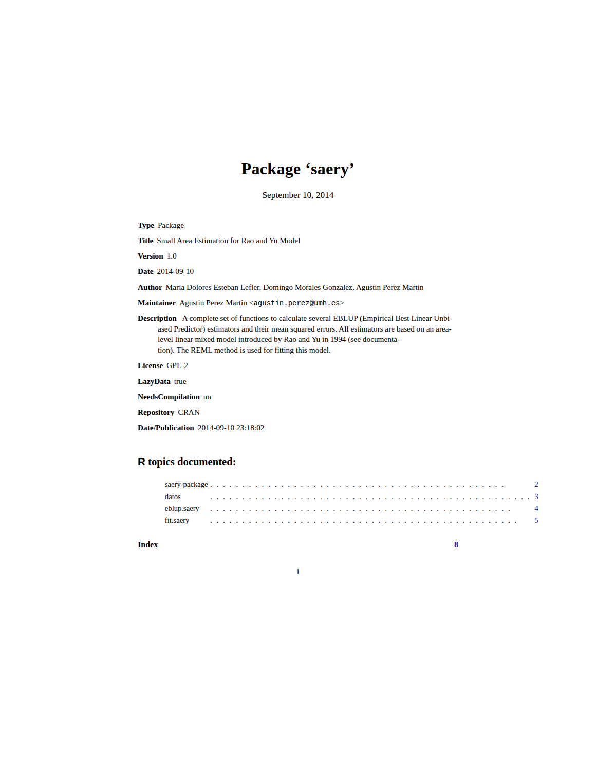Package ‘saery’
September 10, 2014
Type
Package
Title
Small Area Estimation for Rao and Yu Model
Version
1.0
Date
2014-09-10
Author
Maria Dolores Esteban Lefler, Domingo Morales Gonzalez, Agustin Perez Martin
Maintainer
Agustin Perez Martin <agustin.perez@umh.es>
Description
A complete set of functions to calculate several EBLUP (Empirical Best Linear Unbi-
ased Predictor) estimators and their mean squared errors. All estimators are based on an area-
level linear mixed model introduced by Rao and Yu in 1994 (see documenta-
tion). The REML method is used for fitting this model.
License
GPL-2
LazyData
true
NeedsCompilation
no
Repository
CRAN
Date/Publication
2014-09-10 23:18:02
R topics documented:
| saery-package | . . . . . . . . . . . . . . . . . . . . . . . . . . . . . . . . . . . . . . . . . . . . . . | 2 |
| datos | . . . . . . . . . . . . . . . . . . . . . . . . . . . . . . . . . . . . . . . . . . . . . . . . . . | 3 |
| eblup.saery | . . . . . . . . . . . . . . . . . . . . . . . . . . . . . . . . . . . . . . . . . . . . . . . | 4 |
| fit.saery | . . . . . . . . . . . . . . . . . . . . . . . . . . . . . . . . . . . . . . . . . . . . . . . . | 5 |
Index 8
1